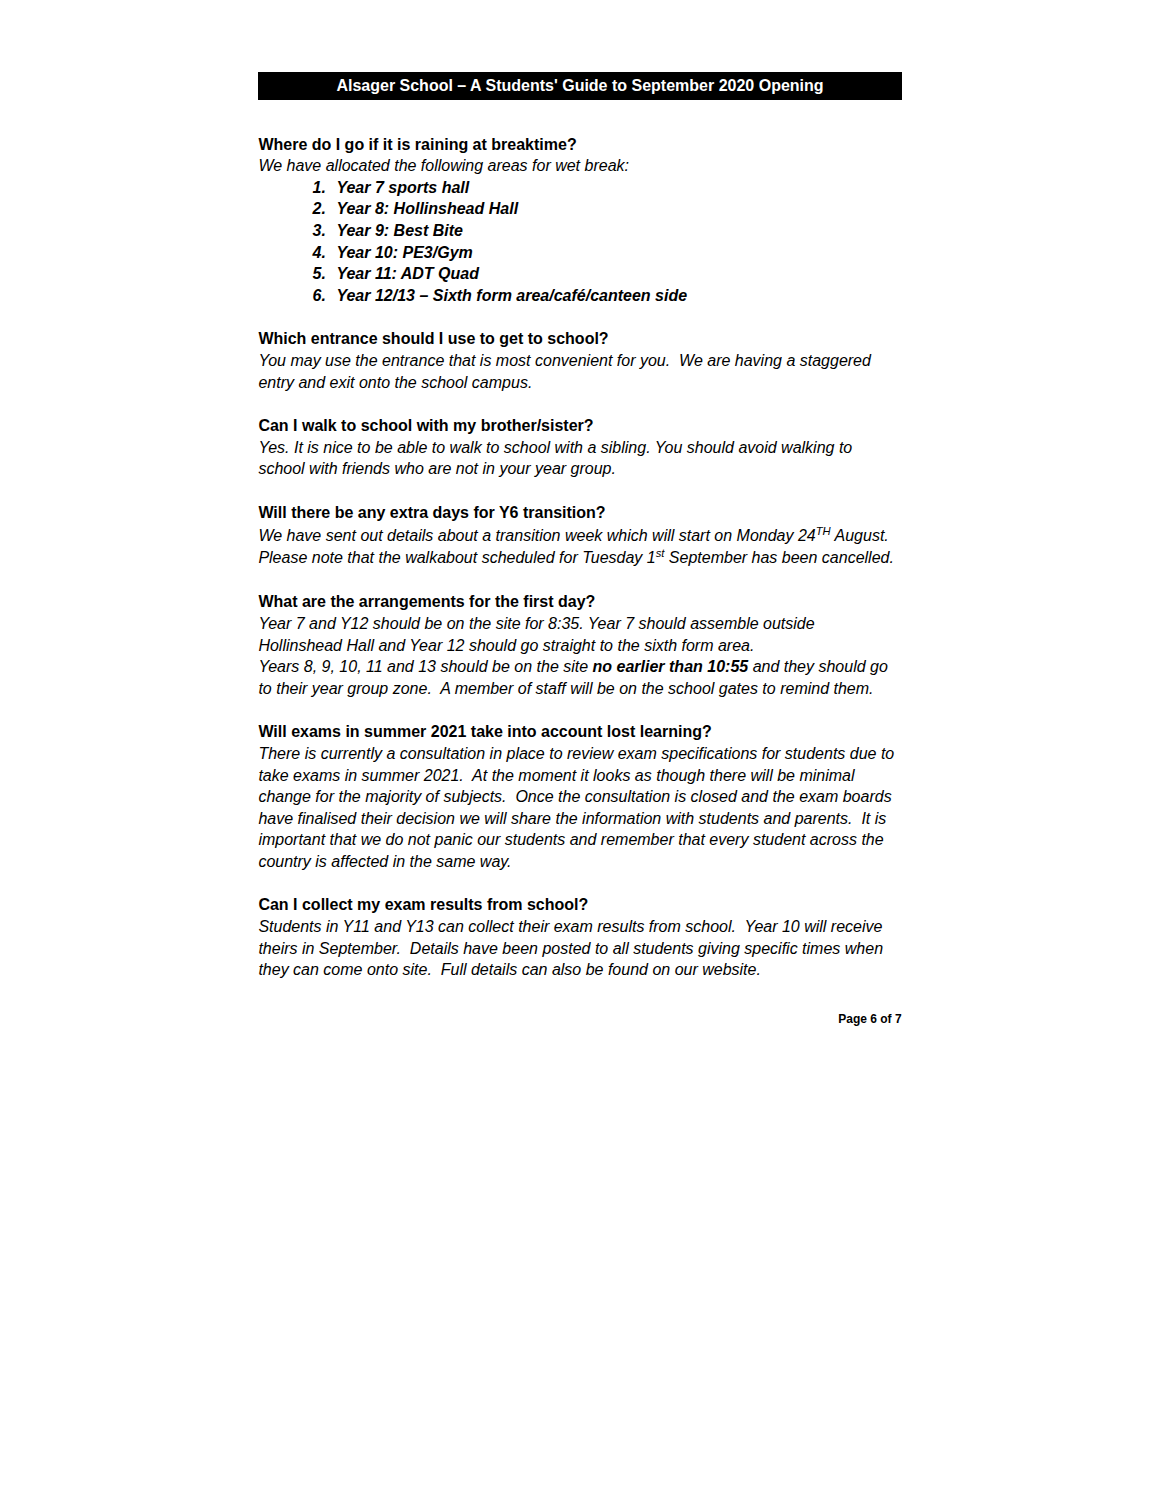Alsager School – A Students' Guide to September 2020 Opening
Where do I go if it is raining at breaktime?
We have allocated the following areas for wet break:
Year 7 sports hall
Year 8: Hollinshead Hall
Year 9: Best Bite
Year 10: PE3/Gym
Year 11: ADT Quad
Year 12/13 – Sixth form area/café/canteen side
Which entrance should I use to get to school?
You may use the entrance that is most convenient for you. We are having a staggered entry and exit onto the school campus.
Can I walk to school with my brother/sister?
Yes. It is nice to be able to walk to school with a sibling. You should avoid walking to school with friends who are not in your year group.
Will there be any extra days for Y6 transition?
We have sent out details about a transition week which will start on Monday 24TH August. Please note that the walkabout scheduled for Tuesday 1st September has been cancelled.
What are the arrangements for the first day?
Year 7 and Y12 should be on the site for 8:35. Year 7 should assemble outside Hollinshead Hall and Year 12 should go straight to the sixth form area.
Years 8, 9, 10, 11 and 13 should be on the site no earlier than 10:55 and they should go to their year group zone. A member of staff will be on the school gates to remind them.
Will exams in summer 2021 take into account lost learning?
There is currently a consultation in place to review exam specifications for students due to take exams in summer 2021. At the moment it looks as though there will be minimal change for the majority of subjects. Once the consultation is closed and the exam boards have finalised their decision we will share the information with students and parents. It is important that we do not panic our students and remember that every student across the country is affected in the same way.
Can I collect my exam results from school?
Students in Y11 and Y13 can collect their exam results from school. Year 10 will receive theirs in September. Details have been posted to all students giving specific times when they can come onto site. Full details can also be found on our website.
Page 6 of 7